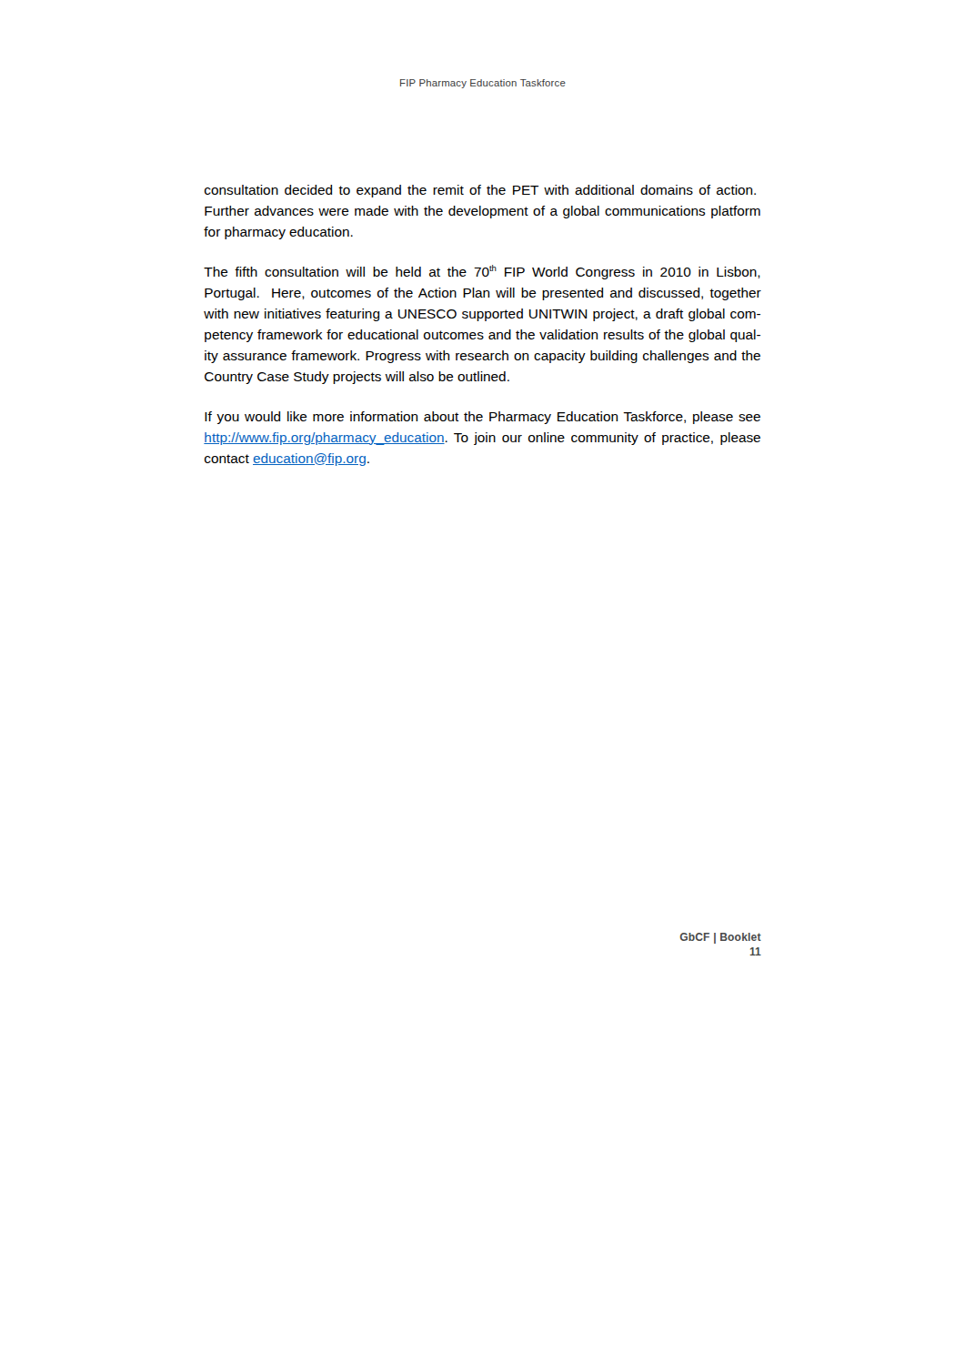FIP Pharmacy Education Taskforce
consultation decided to expand the remit of the PET with additional domains of action. Further advances were made with the development of a global communications platform for pharmacy education.
The fifth consultation will be held at the 70th FIP World Congress in 2010 in Lisbon, Portugal. Here, outcomes of the Action Plan will be presented and discussed, together with new initiatives featuring a UNESCO supported UNITWIN project, a draft global competency framework for educational outcomes and the validation results of the global quality assurance framework. Progress with research on capacity building challenges and the Country Case Study projects will also be outlined.
If you would like more information about the Pharmacy Education Taskforce, please see http://www.fip.org/pharmacy_education. To join our online community of practice, please contact education@fip.org.
GbCF | Booklet 11